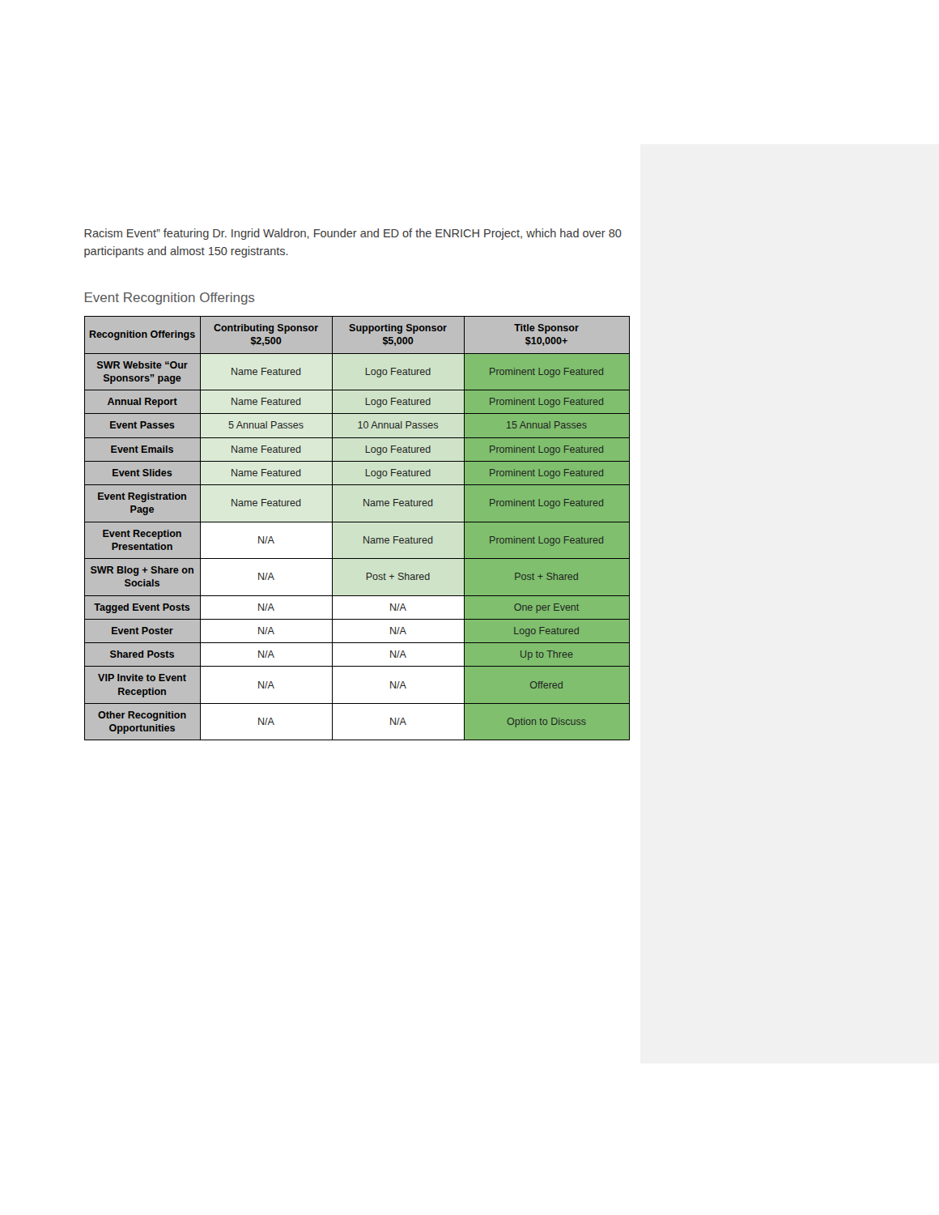Racism Event” featuring Dr. Ingrid Waldron, Founder and ED of the ENRICH Project, which had over 80 participants and almost 150 registrants.
Event Recognition Offerings
| Recognition Offerings | Contributing Sponsor $2,500 | Supporting Sponsor $5,000 | Title Sponsor $10,000+ |
| --- | --- | --- | --- |
| SWR Website “Our Sponsors” page | Name Featured | Logo Featured | Prominent Logo Featured |
| Annual Report | Name Featured | Logo Featured | Prominent Logo Featured |
| Event Passes | 5 Annual Passes | 10 Annual Passes | 15 Annual Passes |
| Event Emails | Name Featured | Logo Featured | Prominent Logo Featured |
| Event Slides | Name Featured | Logo Featured | Prominent Logo Featured |
| Event Registration Page | Name Featured | Name Featured | Prominent Logo Featured |
| Event Reception Presentation | N/A | Name Featured | Prominent Logo Featured |
| SWR Blog + Share on Socials | N/A | Post + Shared | Post + Shared |
| Tagged Event Posts | N/A | N/A | One per Event |
| Event Poster | N/A | N/A | Logo Featured |
| Shared Posts | N/A | N/A | Up to Three |
| VIP Invite to Event Reception | N/A | N/A | Offered |
| Other Recognition Opportunities | N/A | N/A | Option to Discuss |